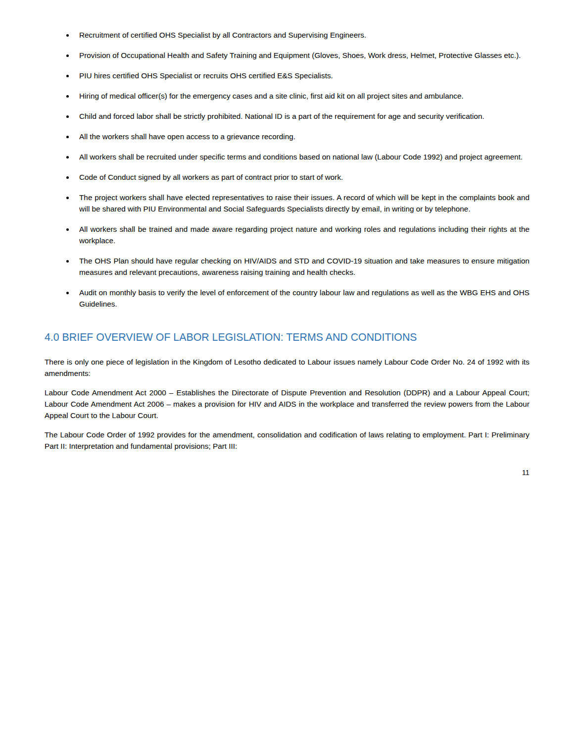Recruitment of certified OHS Specialist by all Contractors and Supervising Engineers.
Provision of Occupational Health and Safety Training and Equipment (Gloves, Shoes, Work dress, Helmet, Protective Glasses etc.).
PIU hires certified OHS Specialist or recruits OHS certified E&S Specialists.
Hiring of medical officer(s) for the emergency cases and a site clinic, first aid kit on all project sites and ambulance.
Child and forced labor shall be strictly prohibited. National ID is a part of the requirement for age and security verification.
All the workers shall have open access to a grievance recording.
All workers shall be recruited under specific terms and conditions based on national law (Labour Code 1992) and project agreement.
Code of Conduct signed by all workers as part of contract prior to start of work.
The project workers shall have elected representatives to raise their issues. A record of which will be kept in the complaints book and will be shared with PIU Environmental and Social Safeguards Specialists directly by email, in writing or by telephone.
All workers shall be trained and made aware regarding project nature and working roles and regulations including their rights at the workplace.
The OHS Plan should have regular checking on HIV/AIDS and STD and COVID-19 situation and take measures to ensure mitigation measures and relevant precautions, awareness raising training and health checks.
Audit on monthly basis to verify the level of enforcement of the country labour law and regulations as well as the WBG EHS and OHS Guidelines.
4.0 BRIEF OVERVIEW OF LABOR LEGISLATION: TERMS AND CONDITIONS
There is only one piece of legislation in the Kingdom of Lesotho dedicated to Labour issues namely Labour Code Order No. 24 of 1992 with its amendments:
Labour Code Amendment Act 2000 – Establishes the Directorate of Dispute Prevention and Resolution (DDPR) and a Labour Appeal Court; Labour Code Amendment Act 2006 – makes a provision for HIV and AIDS in the workplace and transferred the review powers from the Labour Appeal Court to the Labour Court.
The Labour Code Order of 1992 provides for the amendment, consolidation and codification of laws relating to employment. Part I: Preliminary Part II: Interpretation and fundamental provisions; Part III:
11